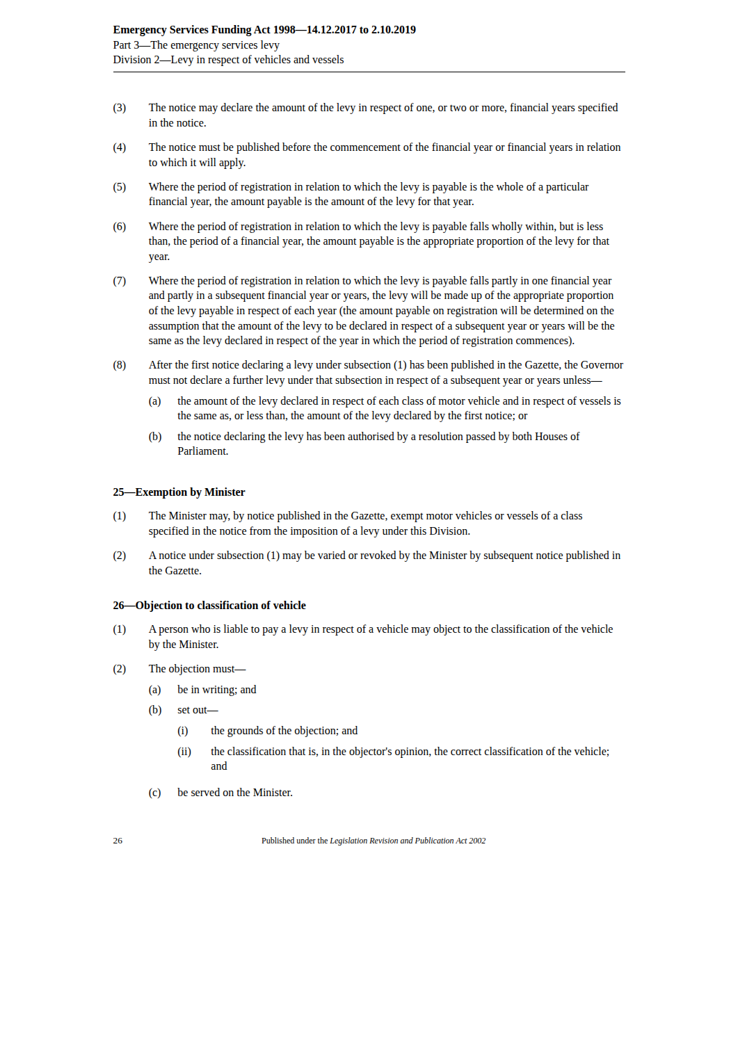Emergency Services Funding Act 1998—14.12.2017 to 2.10.2019
Part 3—The emergency services levy
Division 2—Levy in respect of vehicles and vessels
(3) The notice may declare the amount of the levy in respect of one, or two or more, financial years specified in the notice.
(4) The notice must be published before the commencement of the financial year or financial years in relation to which it will apply.
(5) Where the period of registration in relation to which the levy is payable is the whole of a particular financial year, the amount payable is the amount of the levy for that year.
(6) Where the period of registration in relation to which the levy is payable falls wholly within, but is less than, the period of a financial year, the amount payable is the appropriate proportion of the levy for that year.
(7) Where the period of registration in relation to which the levy is payable falls partly in one financial year and partly in a subsequent financial year or years, the levy will be made up of the appropriate proportion of the levy payable in respect of each year (the amount payable on registration will be determined on the assumption that the amount of the levy to be declared in respect of a subsequent year or years will be the same as the levy declared in respect of the year in which the period of registration commences).
(8) After the first notice declaring a levy under subsection (1) has been published in the Gazette, the Governor must not declare a further levy under that subsection in respect of a subsequent year or years unless—
(a) the amount of the levy declared in respect of each class of motor vehicle and in respect of vessels is the same as, or less than, the amount of the levy declared by the first notice; or
(b) the notice declaring the levy has been authorised by a resolution passed by both Houses of Parliament.
25—Exemption by Minister
(1) The Minister may, by notice published in the Gazette, exempt motor vehicles or vessels of a class specified in the notice from the imposition of a levy under this Division.
(2) A notice under subsection (1) may be varied or revoked by the Minister by subsequent notice published in the Gazette.
26—Objection to classification of vehicle
(1) A person who is liable to pay a levy in respect of a vehicle may object to the classification of the vehicle by the Minister.
(2) The objection must—
(a) be in writing; and
(b) set out—
(i) the grounds of the objection; and
(ii) the classification that is, in the objector's opinion, the correct classification of the vehicle; and
(c) be served on the Minister.
26 Published under the Legislation Revision and Publication Act 2002